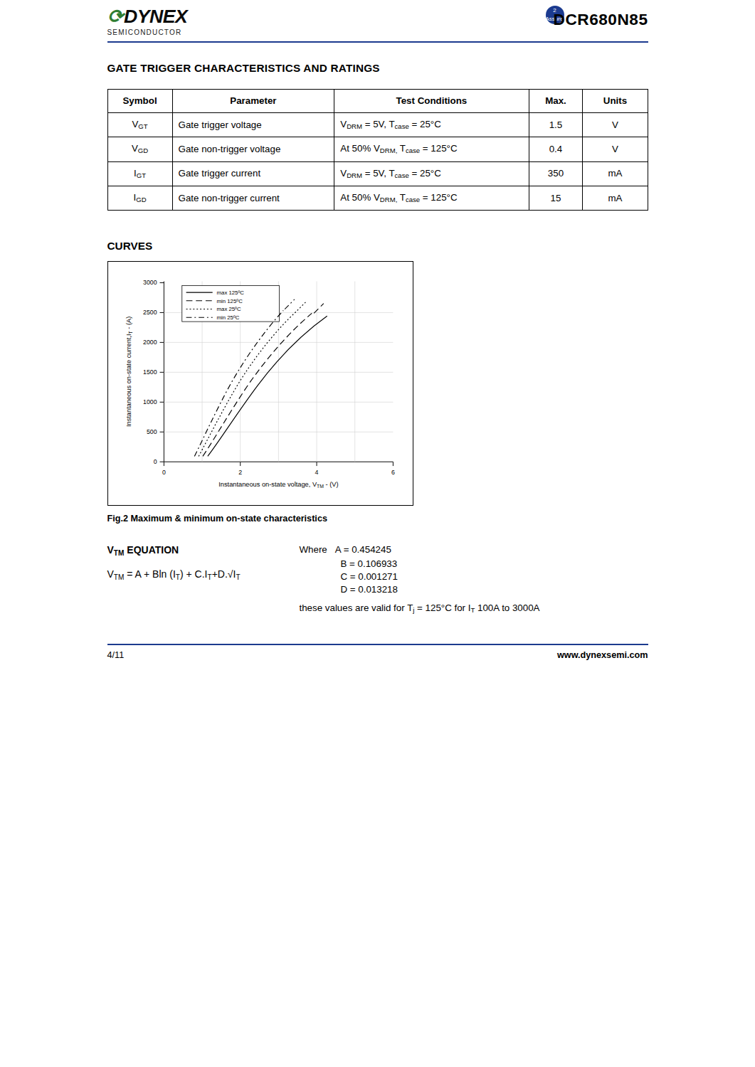⟳DYNEX
SEMICONDUCTOR
2
Assured
DCR680N85
GATE TRIGGER CHARACTERISTICS AND RATINGS
| Symbol | Parameter | Test Conditions | Max. | Units |
| --- | --- | --- | --- | --- |
| V GT | Gate trigger voltage | V DRM = 5V, T case = 25°C | 1.5 | V |
| V GD | Gate non-trigger voltage | At 50% V DRM, T case = 125°C | 0.4 | V |
| I GT | Gate trigger current | V DRM = 5V, T case = 25°C | 350 | mA |
| I GD | Gate non-trigger current | At 50% V DRM, T case = 125°C | 15 | mA |
CURVES
0 500 1000 1500 2000 2500 3000 0 2 4 6 Instantaneous on-state voltage, VTM - (V) Instantaneous on-state current,IT - (A) max 125ºC min 125ºC max 25ºC min 25ºC
Fig.2 Maximum & minimum on-state characteristics
VTM EQUATION
VTM = A + Bln (IT) + C.IT+D.√IT
Where A = 0.454245
B = 0.106933
C = 0.001271
D = 0.013218
these values are valid for Tj = 125°C for IT 100A to 3000A
4/11
www.dynexsemi.com